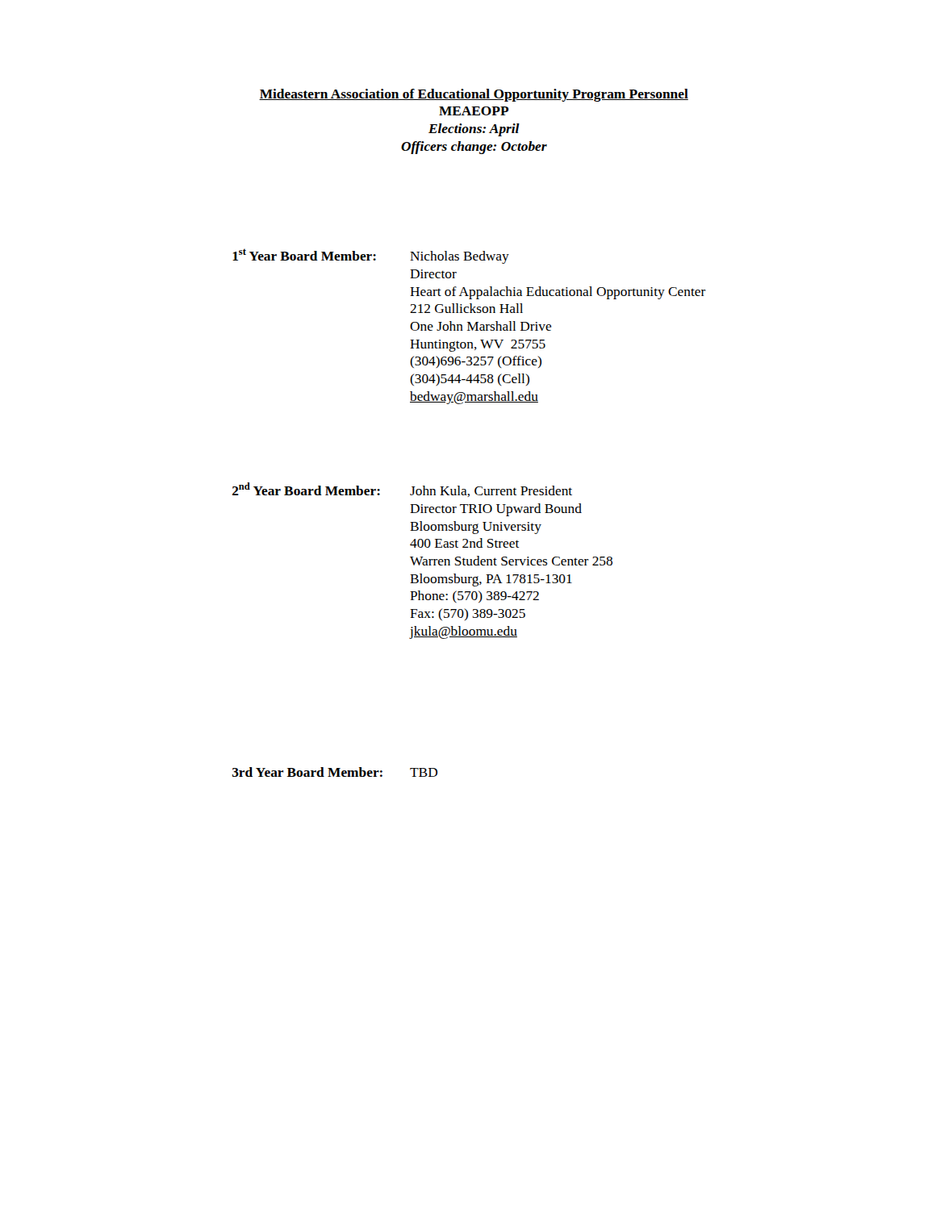Mideastern Association of Educational Opportunity Program Personnel
MEAEOPP
Elections: April
Officers change: October
1st Year Board Member:
Nicholas Bedway
Director
Heart of Appalachia Educational Opportunity Center
212 Gullickson Hall
One John Marshall Drive
Huntington, WV 25755
(304)696-3257 (Office)
(304)544-4458 (Cell)
bedway@marshall.edu
2nd Year Board Member:
John Kula, Current President
Director TRIO Upward Bound
Bloomsburg University
400 East 2nd Street
Warren Student Services Center 258
Bloomsburg, PA 17815-1301
Phone: (570) 389-4272
Fax: (570) 389-3025
jkula@bloomu.edu
3rd Year Board Member:
TBD